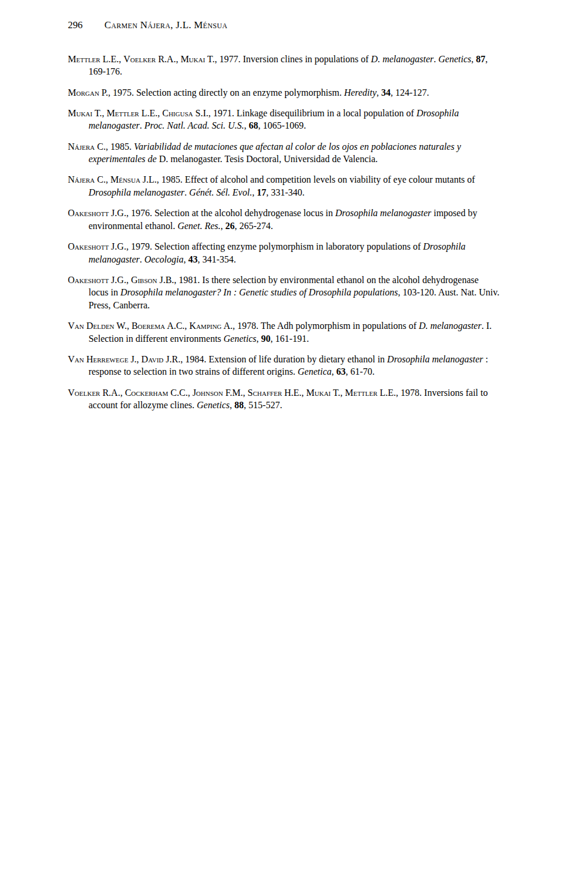296 Carmen Nájera, J.L. Ménsua
Mettler L.E., Voelker R.A., Mukai T., 1977. Inversion clines in populations of D. melanogaster. Genetics, 87, 169-176.
Morgan P., 1975. Selection acting directly on an enzyme polymorphism. Heredity, 34, 124-127.
Mukai T., Mettler L.E., Chigusa S.I., 1971. Linkage disequilibrium in a local population of Drosophila melanogaster. Proc. Natl. Acad. Sci. U.S., 68, 1065-1069.
Nájera C., 1985. Variabilidad de mutaciones que afectan al color de los ojos en poblaciones naturales y experimentales de D. melanogaster. Tesis Doctoral, Universidad de Valencia.
Nájera C., Ménsua J.L., 1985. Effect of alcohol and competition levels on viability of eye colour mutants of Drosophila melanogaster. Génét. Sél. Evol., 17, 331-340.
Oakeshott J.G., 1976. Selection at the alcohol dehydrogenase locus in Drosophila melanogaster imposed by environmental ethanol. Genet. Res., 26, 265-274.
Oakeshott J.G., 1979. Selection affecting enzyme polymorphism in laboratory populations of Drosophila melanogaster. Oecologia, 43, 341-354.
Oakeshott J.G., Gibson J.B., 1981. Is there selection by environmental ethanol on the alcohol dehydrogenase locus in Drosophila melanogaster? In : Genetic studies of Drosophila populations, 103-120. Aust. Nat. Univ. Press, Canberra.
Van Delden W., Boerema A.C., Kamping A., 1978. The Adh polymorphism in populations of D. melanogaster. I. Selection in different environments Genetics, 90, 161-191.
Van Herrewege J., David J.R., 1984. Extension of life duration by dietary ethanol in Drosophila melanogaster : response to selection in two strains of different origins. Genetica, 63, 61-70.
Voelker R.A., Cockerham C.C., Johnson F.M., Schaffer H.E., Mukai T., Mettler L.E., 1978. Inversions fail to account for allozyme clines. Genetics, 88, 515-527.